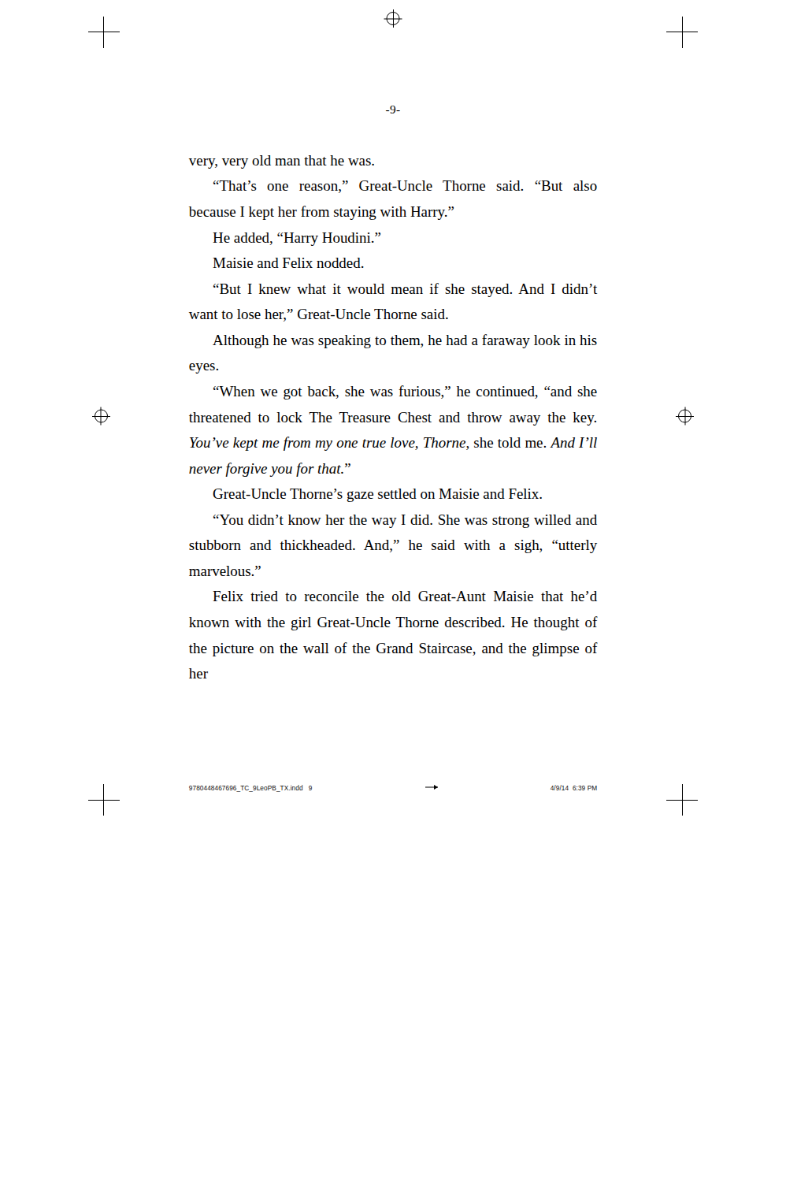-9-
very, very old man that he was.
“That’s one reason,” Great-Uncle Thorne said. “But also because I kept her from staying with Harry.”
He added, “Harry Houdini.”
Maisie and Felix nodded.
“But I knew what it would mean if she stayed. And I didn’t want to lose her,” Great-Uncle Thorne said.
Although he was speaking to them, he had a faraway look in his eyes.
“When we got back, she was furious,” he continued, “and she threatened to lock The Treasure Chest and throw away the key. You’ve kept me from my one true love, Thorne, she told me. And I’ll never forgive you for that.”
Great-Uncle Thorne’s gaze settled on Maisie and Felix.
“You didn’t know her the way I did. She was strong willed and stubborn and thickheaded. And,” he said with a sigh, “utterly marvelous.”
Felix tried to reconcile the old Great-Aunt Maisie that he’d known with the girl Great-Uncle Thorne described. He thought of the picture on the wall of the Grand Staircase, and the glimpse of her
9780448467696_TC_9LeoPB_TX.indd 9 4/9/14 6:39 PM